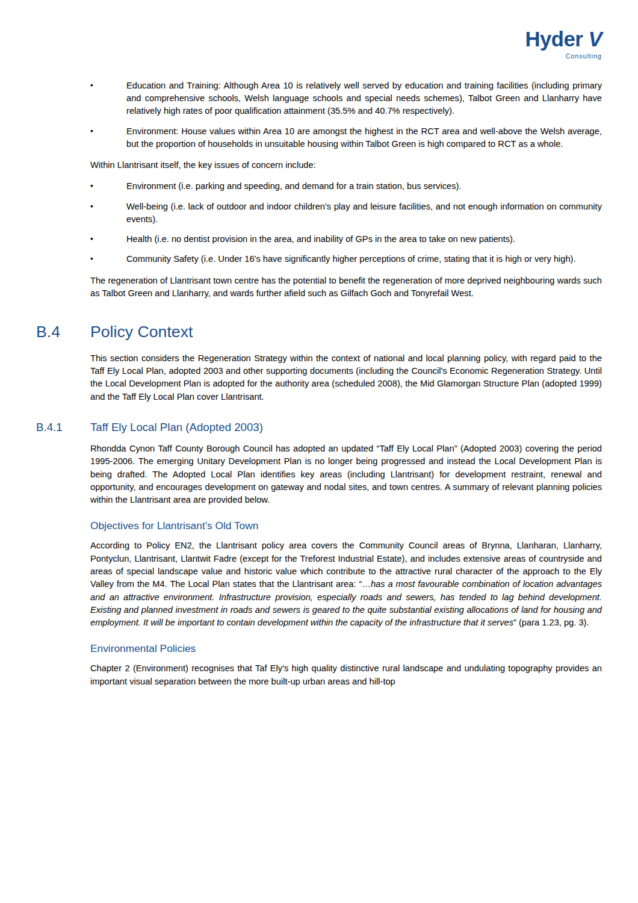Hyder V
Consulting
Education and Training: Although Area 10 is relatively well served by education and training facilities (including primary and comprehensive schools, Welsh language schools and special needs schemes), Talbot Green and Llanharry have relatively high rates of poor qualification attainment (35.5% and 40.7% respectively).
Environment: House values within Area 10 are amongst the highest in the RCT area and well-above the Welsh average, but the proportion of households in unsuitable housing within Talbot Green is high compared to RCT as a whole.
Within Llantrisant itself, the key issues of concern include:
Environment (i.e. parking and speeding, and demand for a train station, bus services).
Well-being (i.e. lack of outdoor and indoor children's play and leisure facilities, and not enough information on community events).
Health (i.e. no dentist provision in the area, and inability of GPs in the area to take on new patients).
Community Safety (i.e. Under 16's have significantly higher perceptions of crime, stating that it is high or very high).
The regeneration of Llantrisant town centre has the potential to benefit the regeneration of more deprived neighbouring wards such as Talbot Green and Llanharry, and wards further afield such as Gilfach Goch and Tonyrefail West.
B.4 Policy Context
This section considers the Regeneration Strategy within the context of national and local planning policy, with regard paid to the Taff Ely Local Plan, adopted 2003 and other supporting documents (including the Council's Economic Regeneration Strategy. Until the Local Development Plan is adopted for the authority area (scheduled 2008), the Mid Glamorgan Structure Plan (adopted 1999) and the Taff Ely Local Plan cover Llantrisant.
B.4.1 Taff Ely Local Plan (Adopted 2003)
Rhondda Cynon Taff County Borough Council has adopted an updated “Taff Ely Local Plan” (Adopted 2003) covering the period 1995-2006. The emerging Unitary Development Plan is no longer being progressed and instead the Local Development Plan is being drafted. The Adopted Local Plan identifies key areas (including Llantrisant) for development restraint, renewal and opportunity, and encourages development on gateway and nodal sites, and town centres. A summary of relevant planning policies within the Llantrisant area are provided below.
Objectives for Llantrisant's Old Town
According to Policy EN2, the Llantrisant policy area covers the Community Council areas of Brynna, Llanharan, Llanharry, Pontyclun, Llantrisant, Llantwit Fadre (except for the Treforest Industrial Estate), and includes extensive areas of countryside and areas of special landscape value and historic value which contribute to the attractive rural character of the approach to the Ely Valley from the M4. The Local Plan states that the Llantrisant area: “…has a most favourable combination of location advantages and an attractive environment. Infrastructure provision, especially roads and sewers, has tended to lag behind development. Existing and planned investment in roads and sewers is geared to the quite substantial existing allocations of land for housing and employment. It will be important to contain development within the capacity of the infrastructure that it serves” (para 1.23, pg. 3).
Environmental Policies
Chapter 2 (Environment) recognises that Taf Ely's high quality distinctive rural landscape and undulating topography provides an important visual separation between the more built-up urban areas and hill-top